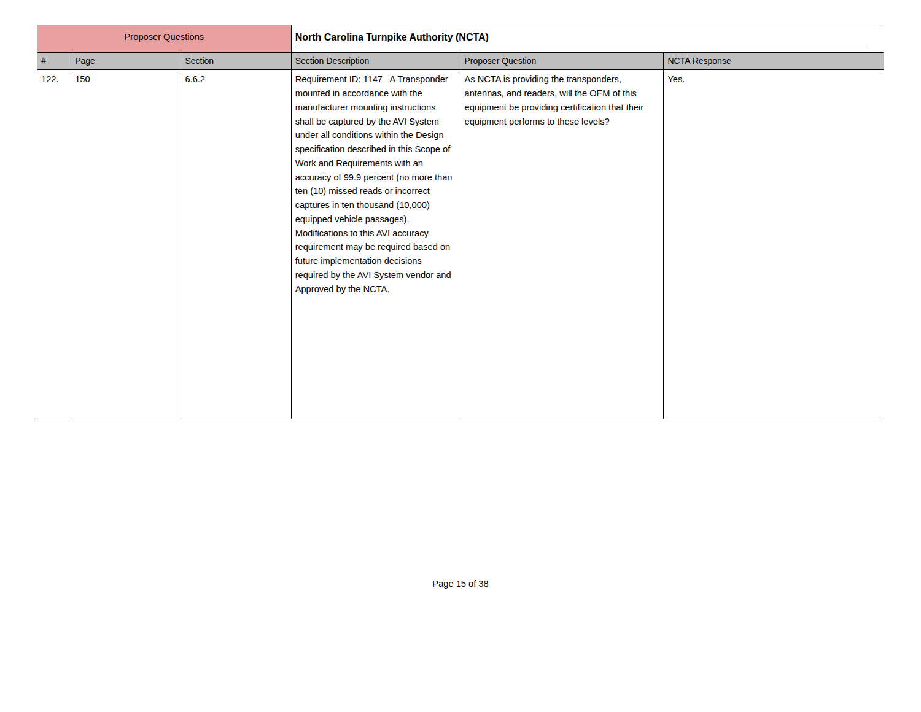| Proposer Questions | North Carolina Turnpike Authority (NCTA) |
| # | Page | Section | Section Description | Proposer Question | NCTA Response |
| 122. | 150 | 6.6.2 | Requirement ID: 1147 A Transponder mounted in accordance with the manufacturer mounting instructions shall be captured by the AVI System under all conditions within the Design specification described in this Scope of Work and Requirements with an accuracy of 99.9 percent (no more than ten (10) missed reads or incorrect captures in ten thousand (10,000) equipped vehicle passages). Modifications to this AVI accuracy requirement may be required based on future implementation decisions required by the AVI System vendor and Approved by the NCTA. | As NCTA is providing the transponders, antennas, and readers, will the OEM of this equipment be providing certification that their equipment performs to these levels? | Yes. |
Page 15 of 38